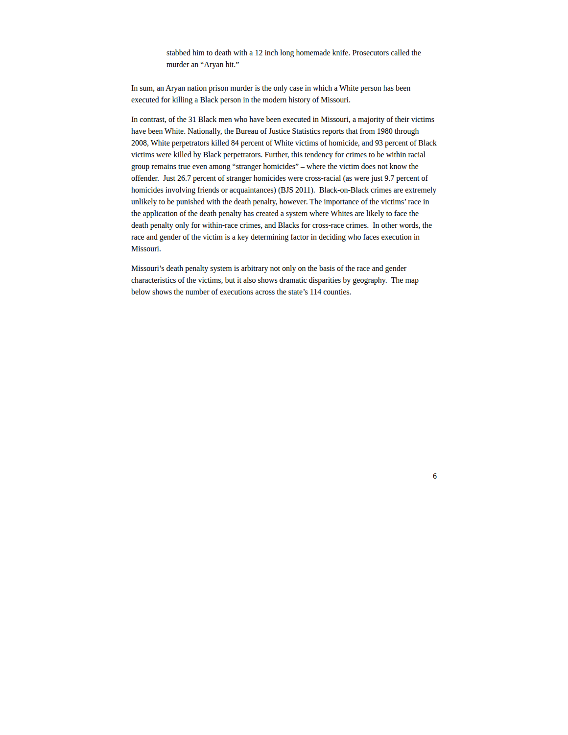stabbed him to death with a 12 inch long homemade knife. Prosecutors called the murder an “Aryan hit.”
In sum, an Aryan nation prison murder is the only case in which a White person has been executed for killing a Black person in the modern history of Missouri.
In contrast, of the 31 Black men who have been executed in Missouri, a majority of their victims have been White. Nationally, the Bureau of Justice Statistics reports that from 1980 through 2008, White perpetrators killed 84 percent of White victims of homicide, and 93 percent of Black victims were killed by Black perpetrators. Further, this tendency for crimes to be within racial group remains true even among “stranger homicides” – where the victim does not know the offender. Just 26.7 percent of stranger homicides were cross-racial (as were just 9.7 percent of homicides involving friends or acquaintances) (BJS 2011). Black-on-Black crimes are extremely unlikely to be punished with the death penalty, however. The importance of the victims’ race in the application of the death penalty has created a system where Whites are likely to face the death penalty only for within-race crimes, and Blacks for cross-race crimes. In other words, the race and gender of the victim is a key determining factor in deciding who faces execution in Missouri.
Missouri’s death penalty system is arbitrary not only on the basis of the race and gender characteristics of the victims, but it also shows dramatic disparities by geography. The map below shows the number of executions across the state’s 114 counties.
6